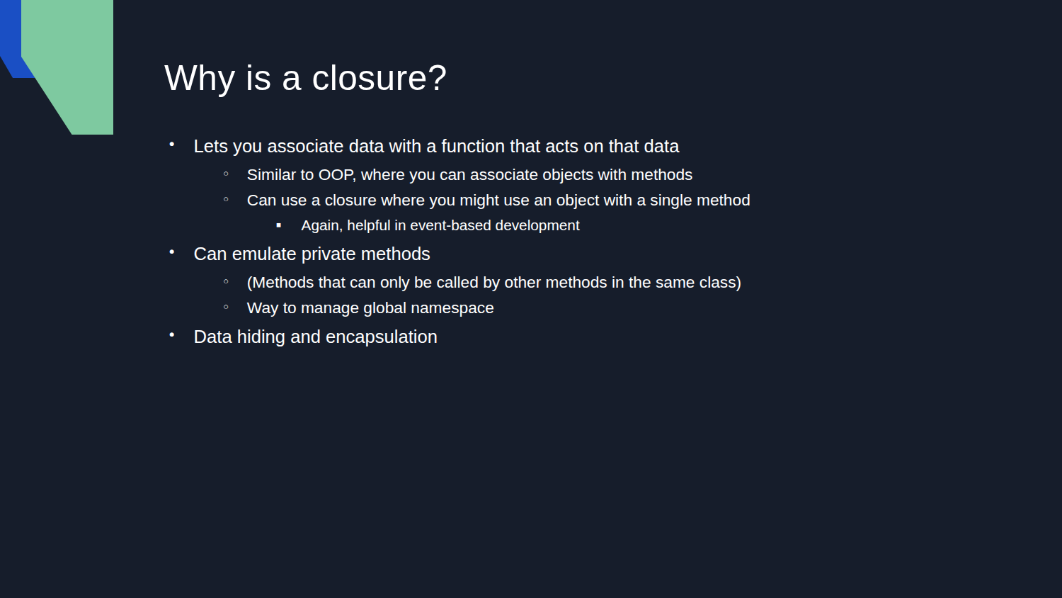Why is a closure?
Lets you associate data with a function that acts on that data
Similar to OOP, where you can associate objects with methods
Can use a closure where you might use an object with a single method
Again, helpful in event-based development
Can emulate private methods
(Methods that can only be called by other methods in the same class)
Way to manage global namespace
Data hiding and encapsulation